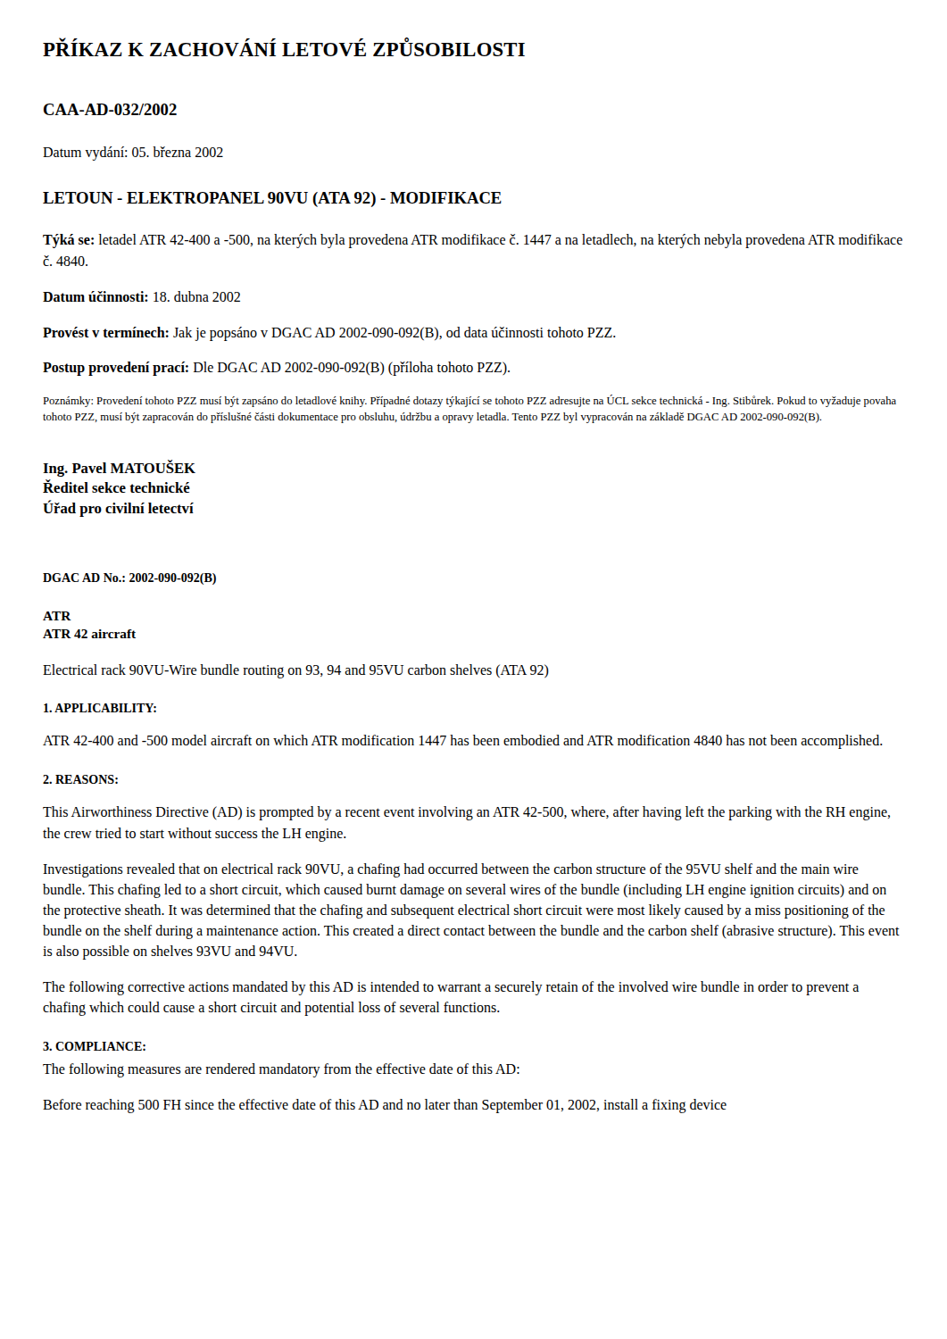PŘÍKAZ K ZACHOVÁNÍ LETOVÉ ZPŮSOBILOSTI
CAA-AD-032/2002
Datum vydání: 05. března 2002
LETOUN - ELEKTROPANEL 90VU (ATA 92) - MODIFIKACE
Týká se: letadel ATR 42-400 a -500, na kterých byla provedena ATR modifikace č. 1447 a na letadlech, na kterých nebyla provedena ATR modifikace č. 4840.
Datum účinnosti: 18. dubna 2002
Provést v termínech: Jak je popsáno v DGAC AD 2002-090-092(B), od data účinnosti tohoto PZZ.
Postup provedení prací: Dle DGAC AD 2002-090-092(B) (příloha tohoto PZZ).
Poznámky: Provedení tohoto PZZ musí být zapsáno do letadlové knihy. Případné dotazy týkající se tohoto PZZ adresujte na ÚCL sekce technická - Ing. Stibůrek. Pokud to vyžaduje povaha tohoto PZZ, musí být zapracován do příslušné části dokumentace pro obsluhu, údržbu a opravy letadla. Tento PZZ byl vypracován na základě DGAC AD 2002-090-092(B).
Ing. Pavel MATOUŠEK
Ředitel sekce technické
Úřad pro civilní letectví
DGAC AD No.: 2002-090-092(B)
ATR
ATR 42 aircraft
Electrical rack 90VU-Wire bundle routing on 93, 94 and 95VU carbon shelves (ATA 92)
1. APPLICABILITY:
ATR 42-400 and -500 model aircraft on which ATR modification 1447 has been embodied and ATR modification 4840 has not been accomplished.
2. REASONS:
This Airworthiness Directive (AD) is prompted by a recent event involving an ATR 42-500, where, after having left the parking with the RH engine, the crew tried to start without success the LH engine.
Investigations revealed that on electrical rack 90VU, a chafing had occurred between the carbon structure of the 95VU shelf and the main wire bundle. This chafing led to a short circuit, which caused burnt damage on several wires of the bundle (including LH engine ignition circuits) and on the protective sheath. It was determined that the chafing and subsequent electrical short circuit were most likely caused by a miss positioning of the bundle on the shelf during a maintenance action. This created a direct contact between the bundle and the carbon shelf (abrasive structure). This event is also possible on shelves 93VU and 94VU.
The following corrective actions mandated by this AD is intended to warrant a securely retain of the involved wire bundle in order to prevent a chafing which could cause a short circuit and potential loss of several functions.
3. COMPLIANCE:
The following measures are rendered mandatory from the effective date of this AD:
Before reaching 500 FH since the effective date of this AD and no later than September 01, 2002, install a fixing device